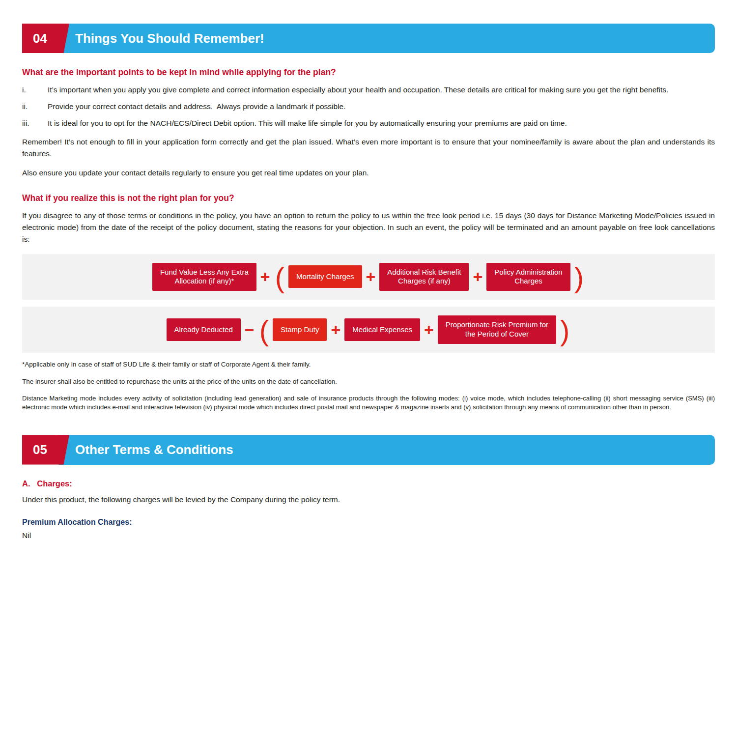04
Things You Should Remember!
What are the important points to be kept in mind while applying for the plan?
It’s important when you apply you give complete and correct information especially about your health and occupation. These details are critical for making sure you get the right benefits.
Provide your correct contact details and address. Always provide a landmark if possible.
It is ideal for you to opt for the NACH/ECS/Direct Debit option. This will make life simple for you by automatically ensuring your premiums are paid on time.
Remember! It’s not enough to fill in your application form correctly and get the plan issued. What’s even more important is to ensure that your nominee/family is aware about the plan and understands its features.
Also ensure you update your contact details regularly to ensure you get real time updates on your plan.
What if you realize this is not the right plan for you?
If you disagree to any of those terms or conditions in the policy, you have an option to return the policy to us within the free look period i.e. 15 days (30 days for Distance Marketing Mode/Policies issued in electronic mode) from the date of the receipt of the policy document, stating the reasons for your objection. In such an event, the policy will be terminated and an amount payable on free look cancellations is:
Fund Value Less Any Extra
Allocation (if any)*
+ (
Mortality Charges
+
Additional Risk Benefit
Charges (if any)
+
Policy Administration
Charges
)
Already Deducted
− (
Stamp Duty
+
Medical Expenses
+
Proportionate Risk Premium for
the Period of Cover
)
*Applicable only in case of staff of SUD Life & their family or staff of Corporate Agent & their family.
The insurer shall also be entitled to repurchase the units at the price of the units on the date of cancellation.
Distance Marketing mode includes every activity of solicitation (including lead generation) and sale of insurance products through the following modes: (i) voice mode, which includes telephone-calling (ii) short messaging service (SMS) (iii) electronic mode which includes e-mail and interactive television (iv) physical mode which includes direct postal mail and newspaper & magazine inserts and (v) solicitation through any means of communication other than in person.
05
Other Terms & Conditions
A. Charges:
Under this product, the following charges will be levied by the Company during the policy term.
Premium Allocation Charges:
Nil